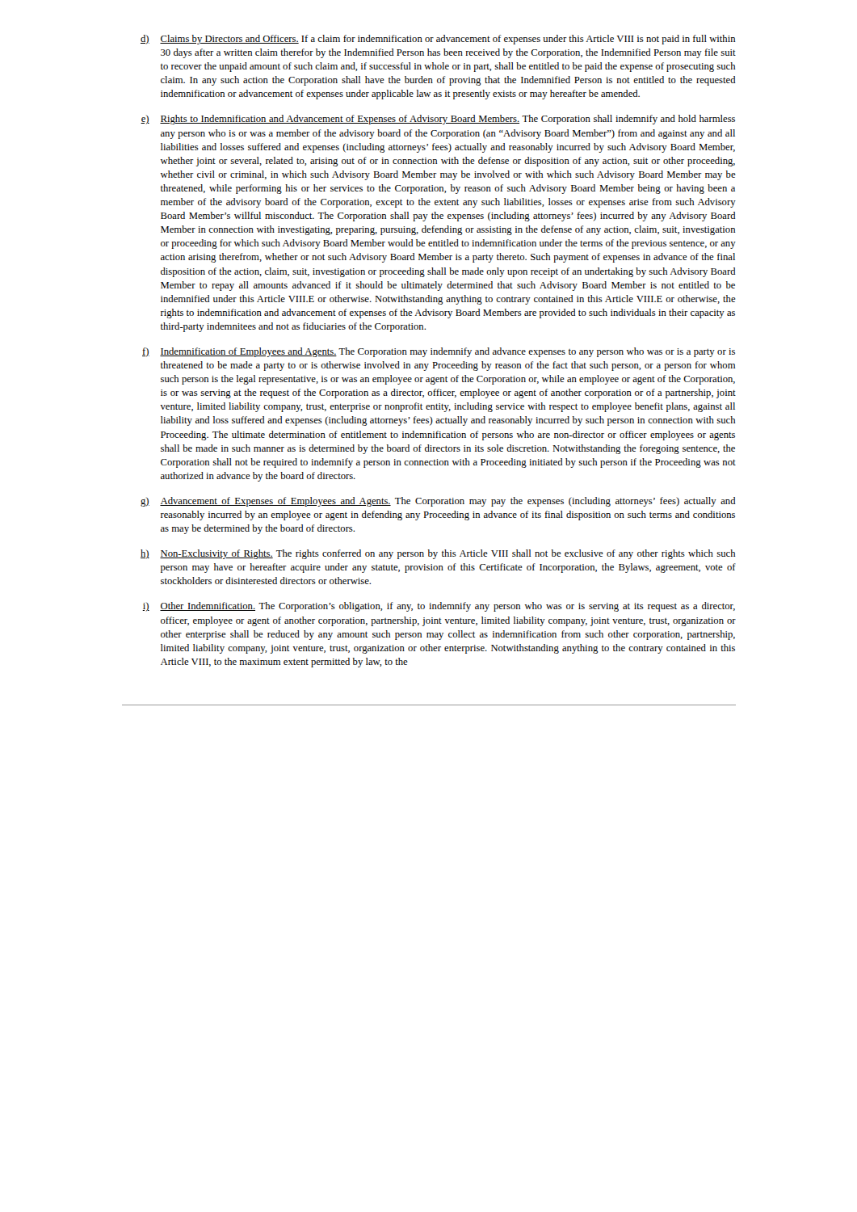d)
Claims by Directors and Officers. If a claim for indemnification or advancement of expenses under this Article VIII is not paid in full within 30 days after a written claim therefor by the Indemnified Person has been received by the Corporation, the Indemnified Person may file suit to recover the unpaid amount of such claim and, if successful in whole or in part, shall be entitled to be paid the expense of prosecuting such claim. In any such action the Corporation shall have the burden of proving that the Indemnified Person is not entitled to the requested indemnification or advancement of expenses under applicable law as it presently exists or may hereafter be amended.
e)
Rights to Indemnification and Advancement of Expenses of Advisory Board Members. The Corporation shall indemnify and hold harmless any person who is or was a member of the advisory board of the Corporation (an “Advisory Board Member”) from and against any and all liabilities and losses suffered and expenses (including attorneys’ fees) actually and reasonably incurred by such Advisory Board Member, whether joint or several, related to, arising out of or in connection with the defense or disposition of any action, suit or other proceeding, whether civil or criminal, in which such Advisory Board Member may be involved or with which such Advisory Board Member may be threatened, while performing his or her services to the Corporation, by reason of such Advisory Board Member being or having been a member of the advisory board of the Corporation, except to the extent any such liabilities, losses or expenses arise from such Advisory Board Member’s willful misconduct. The Corporation shall pay the expenses (including attorneys’ fees) incurred by any Advisory Board Member in connection with investigating, preparing, pursuing, defending or assisting in the defense of any action, claim, suit, investigation or proceeding for which such Advisory Board Member would be entitled to indemnification under the terms of the previous sentence, or any action arising therefrom, whether or not such Advisory Board Member is a party thereto. Such payment of expenses in advance of the final disposition of the action, claim, suit, investigation or proceeding shall be made only upon receipt of an undertaking by such Advisory Board Member to repay all amounts advanced if it should be ultimately determined that such Advisory Board Member is not entitled to be indemnified under this Article VIII.E or otherwise. Notwithstanding anything to contrary contained in this Article VIII.E or otherwise, the rights to indemnification and advancement of expenses of the Advisory Board Members are provided to such individuals in their capacity as third-party indemnitees and not as fiduciaries of the Corporation.
f)
Indemnification of Employees and Agents. The Corporation may indemnify and advance expenses to any person who was or is a party or is threatened to be made a party to or is otherwise involved in any Proceeding by reason of the fact that such person, or a person for whom such person is the legal representative, is or was an employee or agent of the Corporation or, while an employee or agent of the Corporation, is or was serving at the request of the Corporation as a director, officer, employee or agent of another corporation or of a partnership, joint venture, limited liability company, trust, enterprise or nonprofit entity, including service with respect to employee benefit plans, against all liability and loss suffered and expenses (including attorneys’ fees) actually and reasonably incurred by such person in connection with such Proceeding. The ultimate determination of entitlement to indemnification of persons who are non-director or officer employees or agents shall be made in such manner as is determined by the board of directors in its sole discretion. Notwithstanding the foregoing sentence, the Corporation shall not be required to indemnify a person in connection with a Proceeding initiated by such person if the Proceeding was not authorized in advance by the board of directors.
g)
Advancement of Expenses of Employees and Agents. The Corporation may pay the expenses (including attorneys’ fees) actually and reasonably incurred by an employee or agent in defending any Proceeding in advance of its final disposition on such terms and conditions as may be determined by the board of directors.
h)
Non-Exclusivity of Rights. The rights conferred on any person by this Article VIII shall not be exclusive of any other rights which such person may have or hereafter acquire under any statute, provision of this Certificate of Incorporation, the Bylaws, agreement, vote of stockholders or disinterested directors or otherwise.
i)
Other Indemnification. The Corporation’s obligation, if any, to indemnify any person who was or is serving at its request as a director, officer, employee or agent of another corporation, partnership, joint venture, limited liability company, joint venture, trust, organization or other enterprise shall be reduced by any amount such person may collect as indemnification from such other corporation, partnership, limited liability company, joint venture, trust, organization or other enterprise. Notwithstanding anything to the contrary contained in this Article VIII, to the maximum extent permitted by law, to the